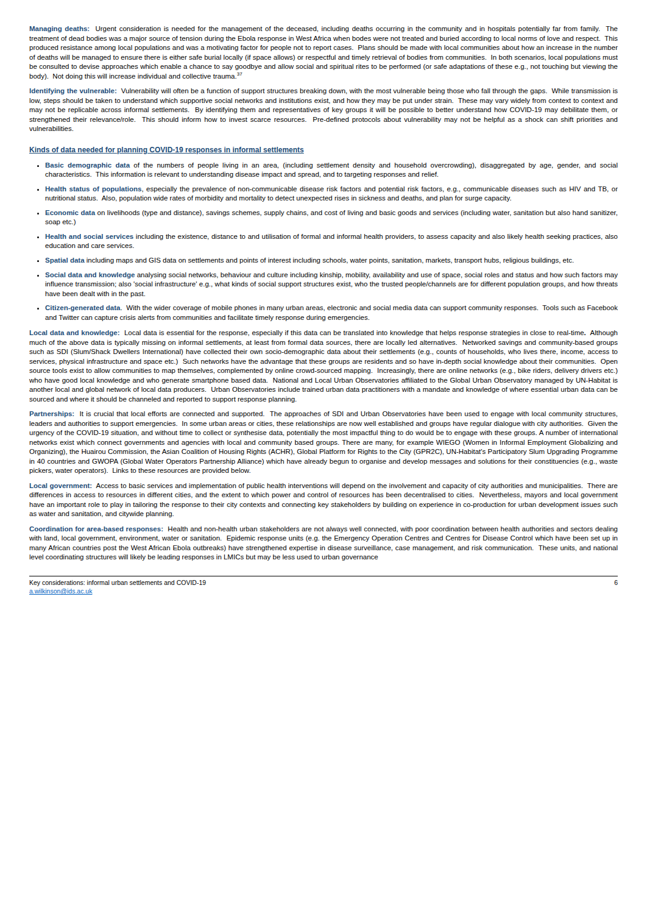Managing deaths: Urgent consideration is needed for the management of the deceased, including deaths occurring in the community and in hospitals potentially far from family. The treatment of dead bodies was a major source of tension during the Ebola response in West Africa when bodes were not treated and buried according to local norms of love and respect. This produced resistance among local populations and was a motivating factor for people not to report cases. Plans should be made with local communities about how an increase in the number of deaths will be managed to ensure there is either safe burial locally (if space allows) or respectful and timely retrieval of bodies from communities. In both scenarios, local populations must be consulted to devise approaches which enable a chance to say goodbye and allow social and spiritual rites to be performed (or safe adaptations of these e.g., not touching but viewing the body). Not doing this will increase individual and collective trauma.37
Identifying the vulnerable: Vulnerability will often be a function of support structures breaking down, with the most vulnerable being those who fall through the gaps. While transmission is low, steps should be taken to understand which supportive social networks and institutions exist, and how they may be put under strain. These may vary widely from context to context and may not be replicable across informal settlements. By identifying them and representatives of key groups it will be possible to better understand how COVID-19 may debilitate them, or strengthened their relevance/role. This should inform how to invest scarce resources. Pre-defined protocols about vulnerability may not be helpful as a shock can shift priorities and vulnerabilities.
Kinds of data needed for planning COVID-19 responses in informal settlements
Basic demographic data of the numbers of people living in an area, (including settlement density and household overcrowding), disaggregated by age, gender, and social characteristics. This information is relevant to understanding disease impact and spread, and to targeting responses and relief.
Health status of populations, especially the prevalence of non-communicable disease risk factors and potential risk factors, e.g., communicable diseases such as HIV and TB, or nutritional status. Also, population wide rates of morbidity and mortality to detect unexpected rises in sickness and deaths, and plan for surge capacity.
Economic data on livelihoods (type and distance), savings schemes, supply chains, and cost of living and basic goods and services (including water, sanitation but also hand sanitizer, soap etc.)
Health and social services including the existence, distance to and utilisation of formal and informal health providers, to assess capacity and also likely health seeking practices, also education and care services.
Spatial data including maps and GIS data on settlements and points of interest including schools, water points, sanitation, markets, transport hubs, religious buildings, etc.
Social data and knowledge analysing social networks, behaviour and culture including kinship, mobility, availability and use of space, social roles and status and how such factors may influence transmission; also 'social infrastructure' e.g., what kinds of social support structures exist, who the trusted people/channels are for different population groups, and how threats have been dealt with in the past.
Citizen-generated data. With the wider coverage of mobile phones in many urban areas, electronic and social media data can support community responses. Tools such as Facebook and Twitter can capture crisis alerts from communities and facilitate timely response during emergencies.
Local data and knowledge: Local data is essential for the response, especially if this data can be translated into knowledge that helps response strategies in close to real-time. Although much of the above data is typically missing on informal settlements, at least from formal data sources, there are locally led alternatives. Networked savings and community-based groups such as SDI (Slum/Shack Dwellers International) have collected their own socio-demographic data about their settlements (e.g., counts of households, who lives there, income, access to services, physical infrastructure and space etc.) Such networks have the advantage that these groups are residents and so have in-depth social knowledge about their communities. Open source tools exist to allow communities to map themselves, complemented by online crowd-sourced mapping. Increasingly, there are online networks (e.g., bike riders, delivery drivers etc.) who have good local knowledge and who generate smartphone based data. National and Local Urban Observatories affiliated to the Global Urban Observatory managed by UN-Habitat is another local and global network of local data producers. Urban Observatories include trained urban data practitioners with a mandate and knowledge of where essential urban data can be sourced and where it should be channeled and reported to support response planning.
Partnerships: It is crucial that local efforts are connected and supported. The approaches of SDI and Urban Observatories have been used to engage with local community structures, leaders and authorities to support emergencies. In some urban areas or cities, these relationships are now well established and groups have regular dialogue with city authorities. Given the urgency of the COVID-19 situation, and without time to collect or synthesise data, potentially the most impactful thing to do would be to engage with these groups. A number of international networks exist which connect governments and agencies with local and community based groups. There are many, for example WIEGO (Women in Informal Employment Globalizing and Organizing), the Huairou Commission, the Asian Coalition of Housing Rights (ACHR), Global Platform for Rights to the City (GPR2C), UN-Habitat's Participatory Slum Upgrading Programme in 40 countries and GWOPA (Global Water Operators Partnership Alliance) which have already begun to organise and develop messages and solutions for their constituencies (e.g., waste pickers, water operators). Links to these resources are provided below.
Local government: Access to basic services and implementation of public health interventions will depend on the involvement and capacity of city authorities and municipalities. There are differences in access to resources in different cities, and the extent to which power and control of resources has been decentralised to cities. Nevertheless, mayors and local government have an important role to play in tailoring the response to their city contexts and connecting key stakeholders by building on experience in co-production for urban development issues such as water and sanitation, and citywide planning.
Coordination for area-based responses: Health and non-health urban stakeholders are not always well connected, with poor coordination between health authorities and sectors dealing with land, local government, environment, water or sanitation. Epidemic response units (e.g. the Emergency Operation Centres and Centres for Disease Control which have been set up in many African countries post the West African Ebola outbreaks) have strengthened expertise in disease surveillance, case management, and risk communication. These units, and national level coordinating structures will likely be leading responses in LMICs but may be less used to urban governance
Key considerations: informal urban settlements and COVID-19
a.wilkinson@ids.ac.uk
6